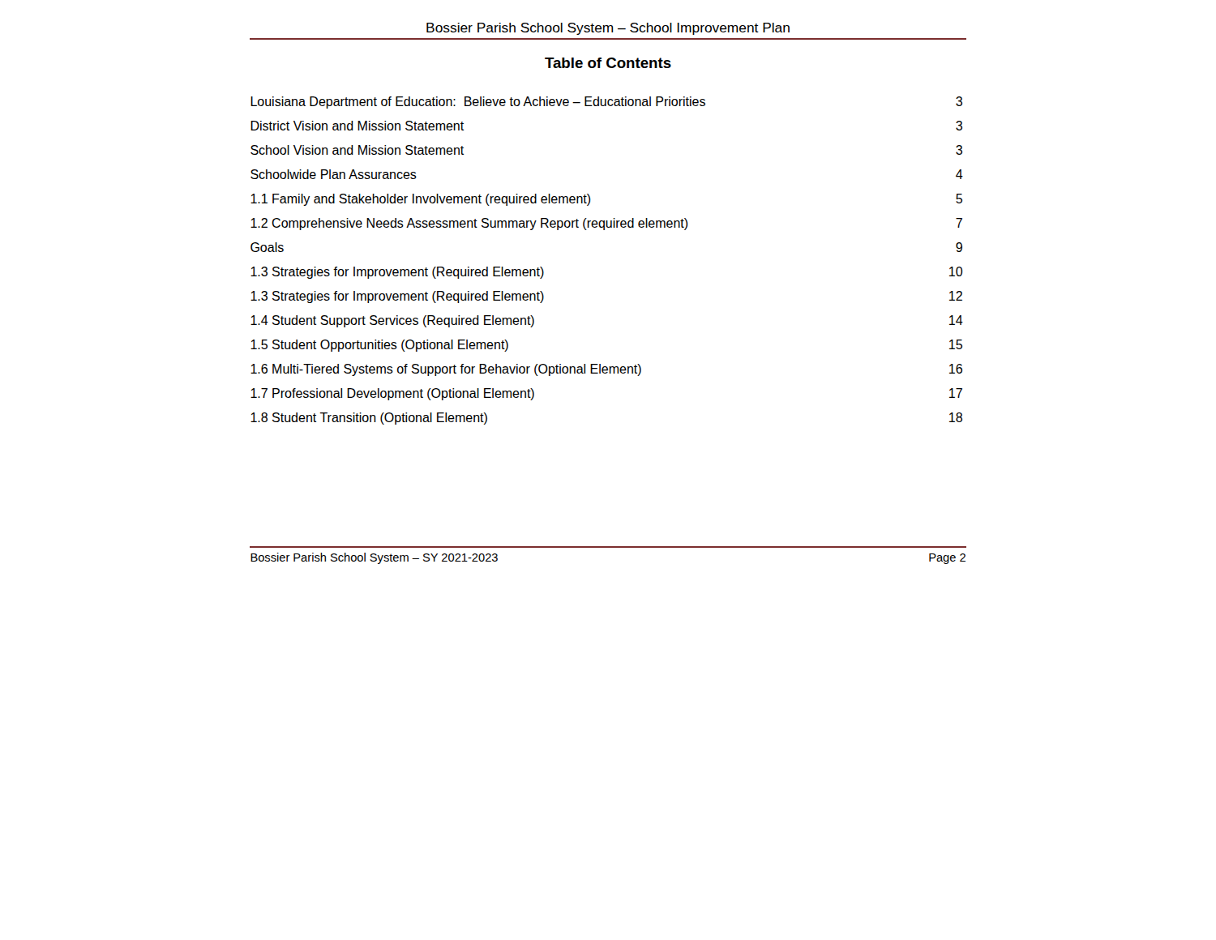Bossier Parish School System – School Improvement Plan
Table of Contents
| Louisiana Department of Education: Believe to Achieve – Educational Priorities | 3 |
| District Vision and Mission Statement | 3 |
| School Vision and Mission Statement | 3 |
| Schoolwide Plan Assurances | 4 |
| 1.1 Family and Stakeholder Involvement (required element) | 5 |
| 1.2 Comprehensive Needs Assessment Summary Report (required element) | 7 |
| Goals | 9 |
| 1.3 Strategies for Improvement (Required Element) | 10 |
| 1.3 Strategies for Improvement (Required Element) | 12 |
| 1.4 Student Support Services (Required Element) | 14 |
| 1.5 Student Opportunities (Optional Element) | 15 |
| 1.6 Multi-Tiered Systems of Support for Behavior (Optional Element) | 16 |
| 1.7 Professional Development (Optional Element) | 17 |
| 1.8 Student Transition (Optional Element) | 18 |
Bossier Parish School System – SY 2021-2023 Page 2